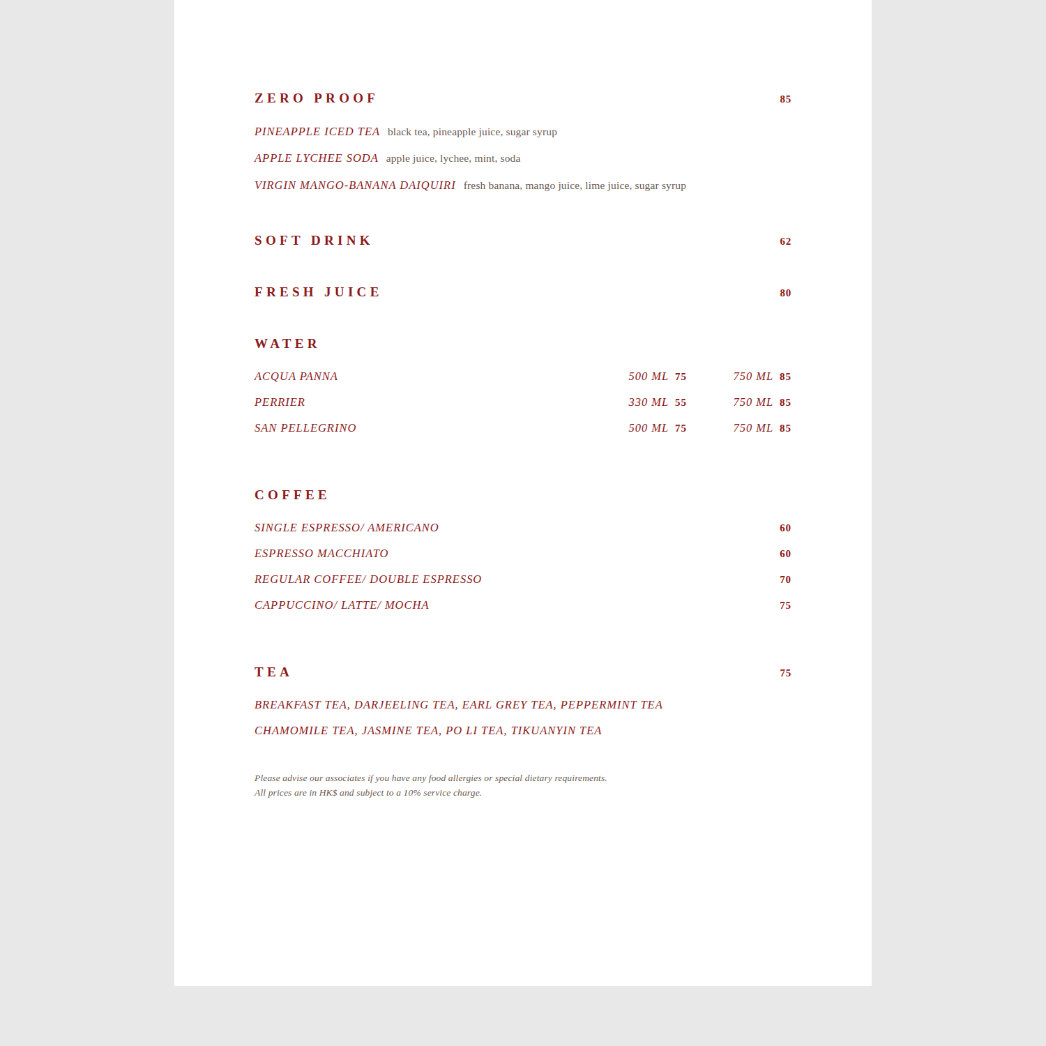Zero Proof
85
PINEAPPLE ICED TEA black tea, pineapple juice, sugar syrup
APPLE LYCHEE SODA apple juice, lychee, mint, soda
VIRGIN MANGO-BANANA DAIQUIRI fresh banana, mango juice, lime juice, sugar syrup
Soft Drink
62
Fresh Juice
80
Water
| ACQUA PANNA | 500 ML 75 | 750 ML 85 |
| PERRIER | 330 ML 55 | 750 ML 85 |
| SAN PELLEGRINO | 500 ML 75 | 750 ML 85 |
Coffee
| SINGLE ESPRESSO/ AMERICANO | 60 |
| ESPRESSO MACCHIATO | 60 |
| REGULAR COFFEE/ DOUBLE ESPRESSO | 70 |
| CAPPUCCINO/ LATTE/ MOCHA | 75 |
Tea
75
BREAKFAST TEA, DARJEELING TEA, EARL GREY TEA, PEPPERMINT TEA
CHAMOMILE TEA, JASMINE TEA, PO LI TEA, TIKUANYIN TEA
Please advise our associates if you have any food allergies or special dietary requirements.
All prices are in HK$ and subject to a 10% service charge.